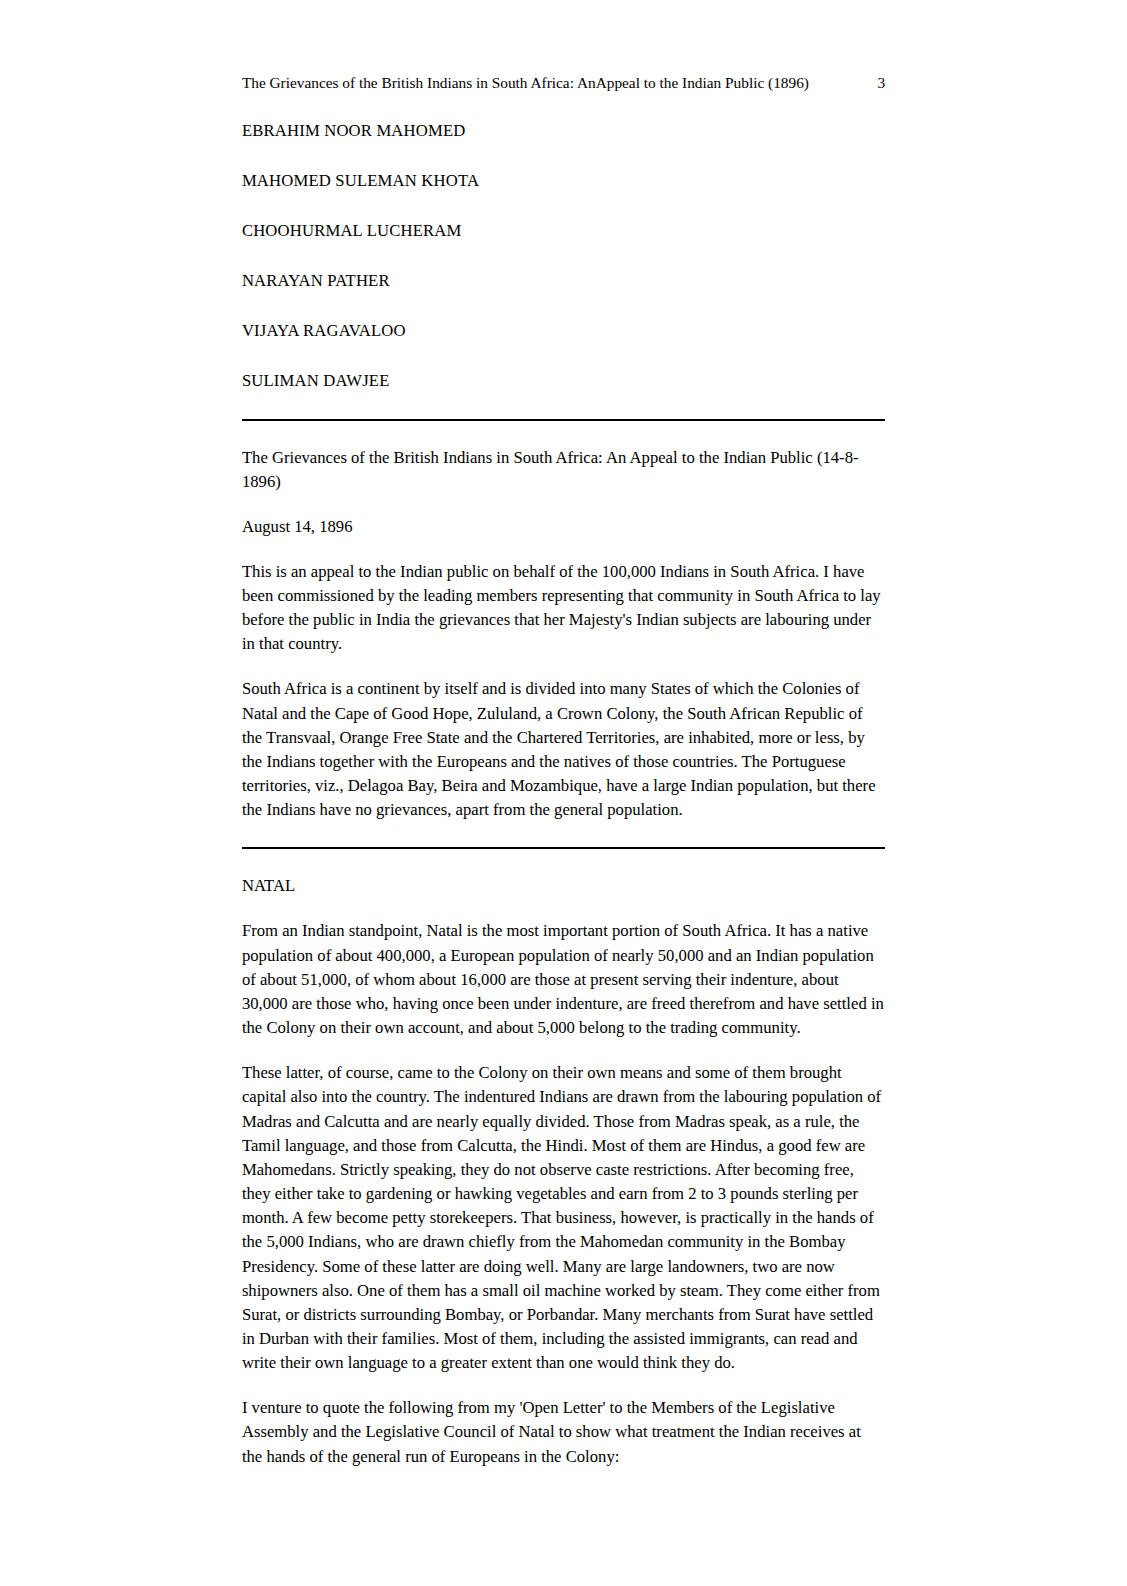The Grievances of the British Indians in South Africa: AnAppeal to the Indian Public (1896)
3
EBRAHIM NOOR MAHOMED
MAHOMED SULEMAN KHOTA
CHOOHURMAL LUCHERAM
NARAYAN PATHER
VIJAYA RAGAVALOO
SULIMAN DAWJEE
The Grievances of the British Indians in South Africa: An Appeal to the Indian Public (14-8-1896)
August 14, 1896
This is an appeal to the Indian public on behalf of the 100,000 Indians in South Africa. I have been commissioned by the leading members representing that community in South Africa to lay before the public in India the grievances that her Majesty's Indian subjects are labouring under in that country.
South Africa is a continent by itself and is divided into many States of which the Colonies of Natal and the Cape of Good Hope, Zululand, a Crown Colony, the South African Republic of the Transvaal, Orange Free State and the Chartered Territories, are inhabited, more or less, by the Indians together with the Europeans and the natives of those countries. The Portuguese territories, viz., Delagoa Bay, Beira and Mozambique, have a large Indian population, but there the Indians have no grievances, apart from the general population.
NATAL
From an Indian standpoint, Natal is the most important portion of South Africa. It has a native population of about 400,000, a European population of nearly 50,000 and an Indian population of about 51,000, of whom about 16,000 are those at present serving their indenture, about 30,000 are those who, having once been under indenture, are freed therefrom and have settled in the Colony on their own account, and about 5,000 belong to the trading community.
These latter, of course, came to the Colony on their own means and some of them brought capital also into the country. The indentured Indians are drawn from the labouring population of Madras and Calcutta and are nearly equally divided. Those from Madras speak, as a rule, the Tamil language, and those from Calcutta, the Hindi. Most of them are Hindus, a good few are Mahomedans. Strictly speaking, they do not observe caste restrictions. After becoming free, they either take to gardening or hawking vegetables and earn from 2 to 3 pounds sterling per month. A few become petty storekeepers. That business, however, is practically in the hands of the 5,000 Indians, who are drawn chiefly from the Mahomedan community in the Bombay Presidency. Some of these latter are doing well. Many are large landowners, two are now shipowners also. One of them has a small oil machine worked by steam. They come either from Surat, or districts surrounding Bombay, or Porbandar. Many merchants from Surat have settled in Durban with their families. Most of them, including the assisted immigrants, can read and write their own language to a greater extent than one would think they do.
I venture to quote the following from my 'Open Letter' to the Members of the Legislative Assembly and the Legislative Council of Natal to show what treatment the Indian receives at the hands of the general run of Europeans in the Colony: